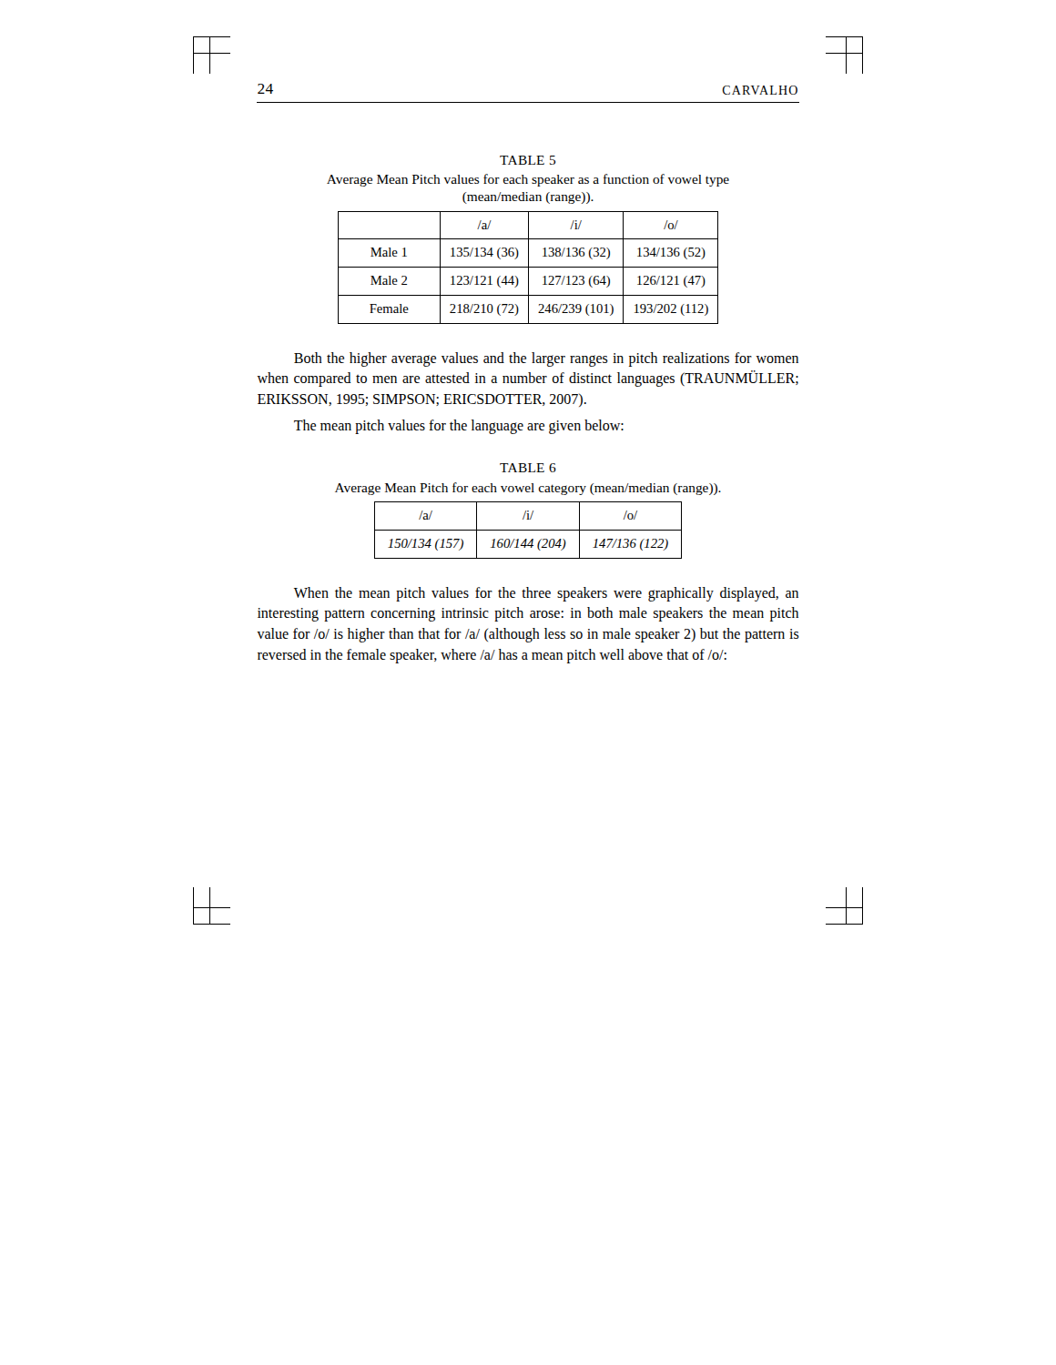24 CARVALHO
TABLE 5
Average Mean Pitch values for each speaker as a function of vowel type (mean/median (range)).
| | /a/ | /i/ | /o/ |
| --- | --- | --- | --- |
| Male 1 | 135/134 (36) | 138/136 (32) | 134/136 (52) |
| Male 2 | 123/121 (44) | 127/123 (64) | 126/121 (47) |
| Female | 218/210 (72) | 246/239 (101) | 193/202 (112) |
Both the higher average values and the larger ranges in pitch realizations for women when compared to men are attested in a number of distinct languages (TRAUNMÜLLER; ERIKSSON, 1995; SIMPSON; ERICSDOTTER, 2007).
The mean pitch values for the language are given below:
TABLE 6
Average Mean Pitch for each vowel category (mean/median (range)).
| /a/ | /i/ | /o/ |
| 150/134 (157) | 160/144 (204) | 147/136 (122) |
When the mean pitch values for the three speakers were graphically displayed, an interesting pattern concerning intrinsic pitch arose: in both male speakers the mean pitch value for /o/ is higher than that for /a/ (although less so in male speaker 2) but the pattern is reversed in the female speaker, where /a/ has a mean pitch well above that of /o/: